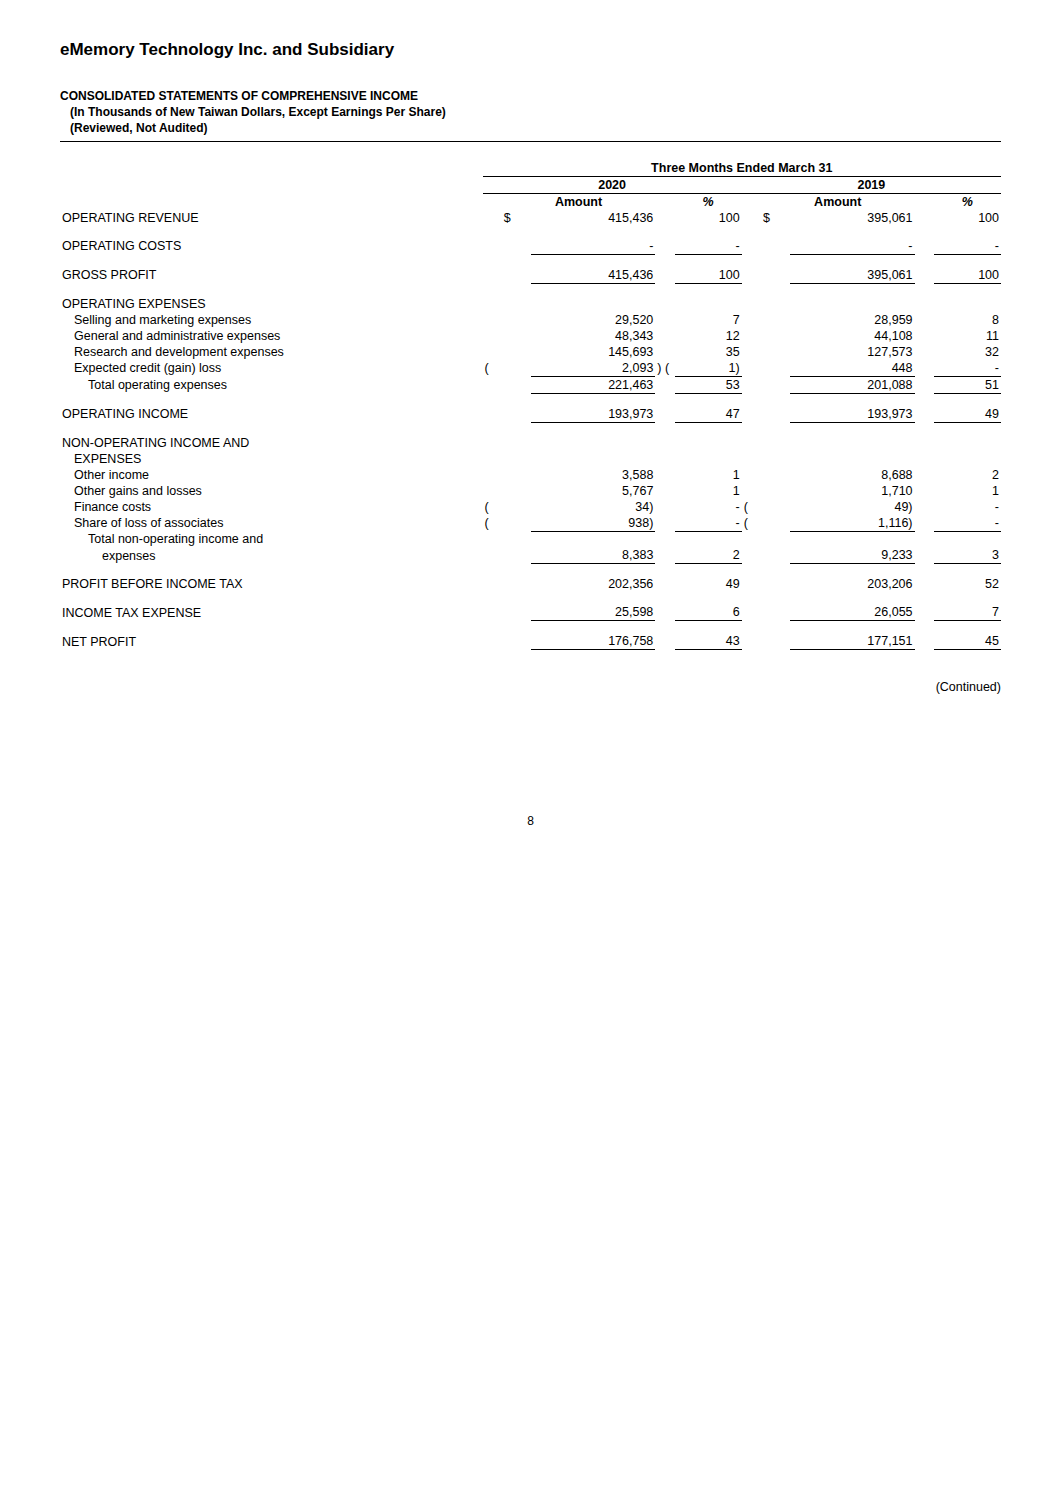eMemory Technology Inc. and Subsidiary
CONSOLIDATED STATEMENTS OF COMPREHENSIVE INCOME (In Thousands of New Taiwan Dollars, Except Earnings Per Share) (Reviewed, Not Audited)
| | Three Months Ended March 31 |
| | 2020 | 2019 |
| | | Amount | | % | | Amount | | % |
| OPERATING REVENUE | | $ | 415,436 | | 100 | | $ | 395,061 | | 100 |
| OPERATING COSTS | | | - | | - | | | - | | - |
| GROSS PROFIT | | | 415,436 | | 100 | | | 395,061 | | 100 |
| OPERATING EXPENSES | |
| Selling and marketing expenses | | | 29,520 | | 7 | | | 28,959 | | 8 |
| General and administrative expenses | | | 48,343 | | 12 | | | 44,108 | | 11 |
| Research and development expenses | | | 145,693 | | 35 | | | 127,573 | | 32 |
| Expected credit (gain) loss | ( | | 2,093 | ) ( | 1) | | | 448 | | - |
| Total operating expenses | | | 221,463 | | 53 | | | 201,088 | | 51 |
| OPERATING INCOME | | | 193,973 | | 47 | | | 193,973 | | 49 |
| NON-OPERATING INCOME AND | |
| EXPENSES | |
| Other income | | | 3,588 | | 1 | | | 8,688 | | 2 |
| Other gains and losses | | | 5,767 | | 1 | | | 1,710 | | 1 |
| Finance costs | ( | | 34) | | - | ( | | 49) | | - |
| Share of loss of associates | ( | | 938) | | - | ( | | 1,116) | | - |
| Total non-operating income and | |
| expenses | | | 8,383 | | 2 | | | 9,233 | | 3 |
| PROFIT BEFORE INCOME TAX | | | 202,356 | | 49 | | | 203,206 | | 52 |
| INCOME TAX EXPENSE | | | 25,598 | | 6 | | | 26,055 | | 7 |
| NET PROFIT | | | 176,758 | | 43 | | | 177,151 | | 45 |
(Continued)
8